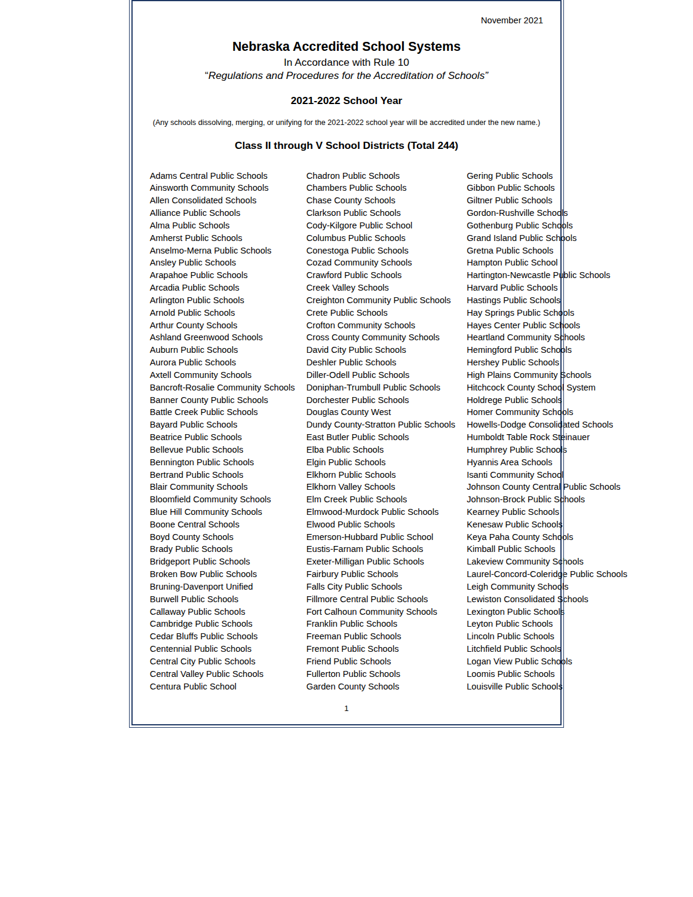November 2021
Nebraska Accredited School Systems
In Accordance with Rule 10
“Regulations and Procedures for the Accreditation of Schools”
2021-2022 School Year
(Any schools dissolving, merging, or unifying for the 2021-2022 school year will be accredited under the new name.)
Class II through V School Districts (Total 244)
Adams Central Public Schools
Ainsworth Community Schools
Allen Consolidated Schools
Alliance Public Schools
Alma Public Schools
Amherst Public Schools
Anselmo-Merna Public Schools
Ansley Public Schools
Arapahoe Public Schools
Arcadia Public Schools
Arlington Public Schools
Arnold Public Schools
Arthur County Schools
Ashland Greenwood Schools
Auburn Public Schools
Aurora Public Schools
Axtell Community Schools
Bancroft-Rosalie Community Schools
Banner County Public Schools
Battle Creek Public Schools
Bayard Public Schools
Beatrice Public Schools
Bellevue Public Schools
Bennington Public Schools
Bertrand Public Schools
Blair Community Schools
Bloomfield Community Schools
Blue Hill Community Schools
Boone Central Schools
Boyd County Schools
Brady Public Schools
Bridgeport Public Schools
Broken Bow Public Schools
Bruning-Davenport Unified
Burwell Public Schools
Callaway Public Schools
Cambridge Public Schools
Cedar Bluffs Public Schools
Centennial Public Schools
Central City Public Schools
Central Valley Public Schools
Centura Public School
Chadron Public Schools
Chambers Public Schools
Chase County Schools
Clarkson Public Schools
Cody-Kilgore Public School
Columbus Public Schools
Conestoga Public Schools
Cozad Community Schools
Crawford Public Schools
Creek Valley Schools
Creighton Community Public Schools
Crete Public Schools
Crofton Community Schools
Cross County Community Schools
David City Public Schools
Deshler Public Schools
Diller-Odell Public Schools
Doniphan-Trumbull Public Schools
Dorchester Public Schools
Douglas County West
Dundy County-Stratton Public Schools
East Butler Public Schools
Elba Public Schools
Elgin Public Schools
Elkhorn Public Schools
Elkhorn Valley Schools
Elm Creek Public Schools
Elmwood-Murdock Public Schools
Elwood Public Schools
Emerson-Hubbard Public School
Eustis-Farnam Public Schools
Exeter-Milligan Public Schools
Fairbury Public Schools
Falls City Public Schools
Fillmore Central Public Schools
Fort Calhoun Community Schools
Franklin Public Schools
Freeman Public Schools
Fremont Public Schools
Friend Public Schools
Fullerton Public Schools
Garden County Schools
Gering Public Schools
Gibbon Public Schools
Giltner Public Schools
Gordon-Rushville Schools
Gothenburg Public Schools
Grand Island Public Schools
Gretna Public Schools
Hampton Public School
Hartington-Newcastle Public Schools
Harvard Public Schools
Hastings Public Schools
Hay Springs Public Schools
Hayes Center Public Schools
Heartland Community Schools
Hemingford Public Schools
Hershey Public Schools
High Plains Community Schools
Hitchcock County School System
Holdrege Public Schools
Homer Community Schools
Howells-Dodge Consolidated Schools
Humboldt Table Rock Steinauer
Humphrey Public Schools
Hyannis Area Schools
Isanti Community School
Johnson County Central Public Schools
Johnson-Brock Public Schools
Kearney Public Schools
Kenesaw Public Schools
Keya Paha County Schools
Kimball Public Schools
Lakeview Community Schools
Laurel-Concord-Coleridge Public Schools
Leigh Community Schools
Lewiston Consolidated Schools
Lexington Public Schools
Leyton Public Schools
Lincoln Public Schools
Litchfield Public Schools
Logan View Public Schools
Loomis Public Schools
Louisville Public Schools
1